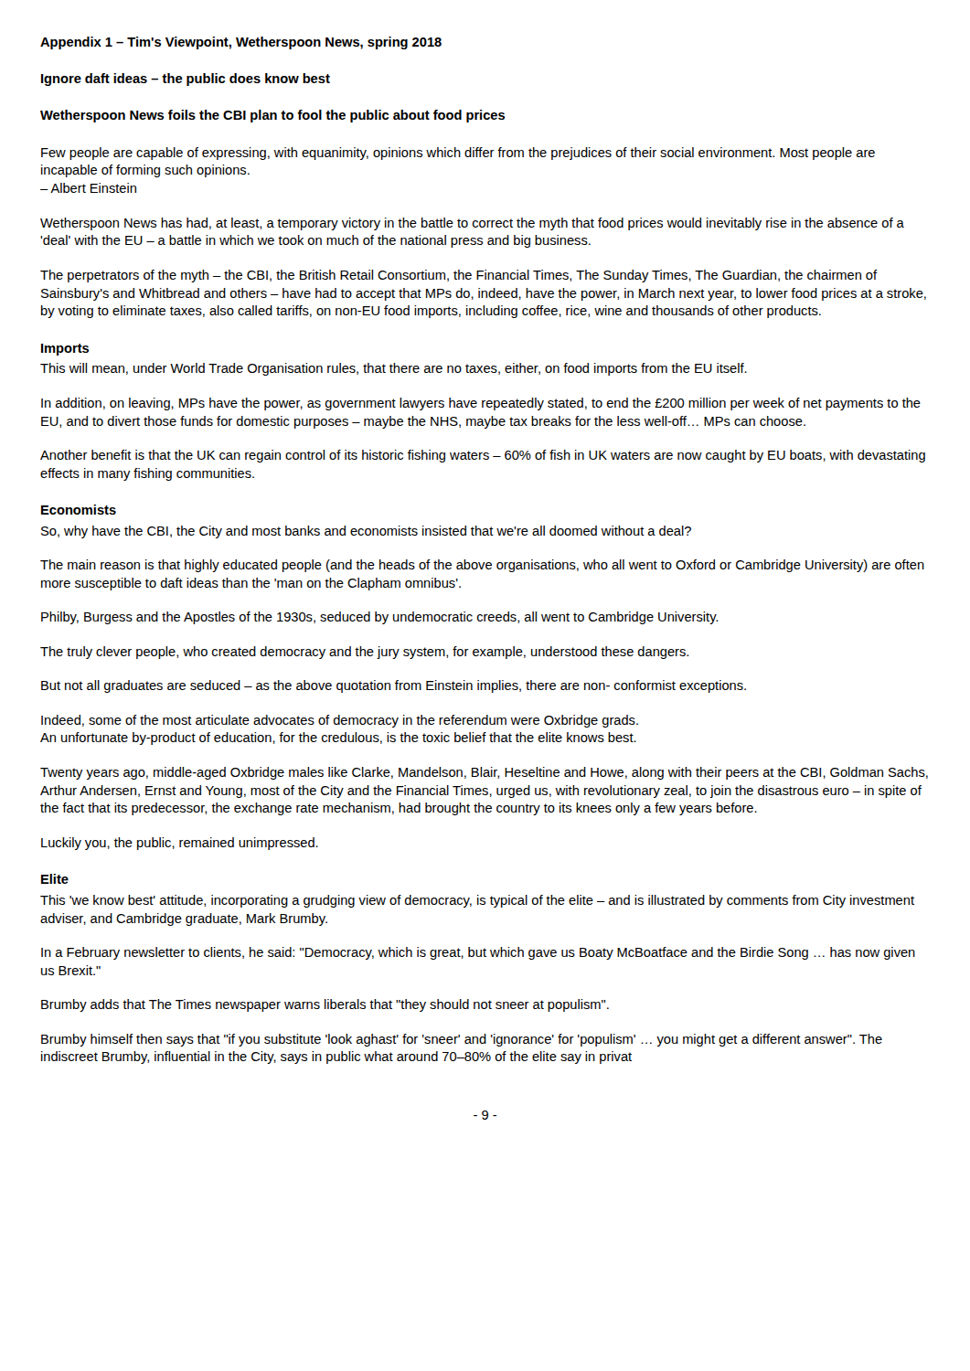Appendix 1 – Tim's Viewpoint, Wetherspoon News, spring 2018
Ignore daft ideas – the public does know best
Wetherspoon News foils the CBI plan to fool the public about food prices
Few people are capable of expressing, with equanimity, opinions which differ from the prejudices of their social environment. Most people are incapable of forming such opinions.
– Albert Einstein
Wetherspoon News has had, at least, a temporary victory in the battle to correct the myth that food prices would inevitably rise in the absence of a 'deal' with the EU – a battle in which we took on much of the national press and big business.
The perpetrators of the myth – the CBI, the British Retail Consortium, the Financial Times, The Sunday Times, The Guardian, the chairmen of Sainsbury's and Whitbread and others – have had to accept that MPs do, indeed, have the power, in March next year, to lower food prices at a stroke, by voting to eliminate taxes, also called tariffs, on non-EU food imports, including coffee, rice, wine and thousands of other products.
Imports
This will mean, under World Trade Organisation rules, that there are no taxes, either, on food imports from the EU itself.
In addition, on leaving, MPs have the power, as government lawyers have repeatedly stated, to end the £200 million per week of net payments to the EU, and to divert those funds for domestic purposes – maybe the NHS, maybe tax breaks for the less well-off… MPs can choose.
Another benefit is that the UK can regain control of its historic fishing waters – 60% of fish in UK waters are now caught by EU boats, with devastating effects in many fishing communities.
Economists
So, why have the CBI, the City and most banks and economists insisted that we're all doomed without a deal?
The main reason is that highly educated people (and the heads of the above organisations, who all went to Oxford or Cambridge University) are often more susceptible to daft ideas than the 'man on the Clapham omnibus'.
Philby, Burgess and the Apostles of the 1930s, seduced by undemocratic creeds, all went to Cambridge University.
The truly clever people, who created democracy and the jury system, for example, understood these dangers.
But not all graduates are seduced – as the above quotation from Einstein implies, there are non- conformist exceptions.
Indeed, some of the most articulate advocates of democracy in the referendum were Oxbridge grads.
An unfortunate by-product of education, for the credulous, is the toxic belief that the elite knows best.
Twenty years ago, middle-aged Oxbridge males like Clarke, Mandelson, Blair, Heseltine and Howe, along with their peers at the CBI, Goldman Sachs, Arthur Andersen, Ernst and Young, most of the City and the Financial Times, urged us, with revolutionary zeal, to join the disastrous euro – in spite of the fact that its predecessor, the exchange rate mechanism, had brought the country to its knees only a few years before.
Luckily you, the public, remained unimpressed.
Elite
This 'we know best' attitude, incorporating a grudging view of democracy, is typical of the elite – and is illustrated by comments from City investment adviser, and Cambridge graduate, Mark Brumby.
In a February newsletter to clients, he said: "Democracy, which is great, but which gave us Boaty McBoatface and the Birdie Song … has now given us Brexit."
Brumby adds that The Times newspaper warns liberals that "they should not sneer at populism".
Brumby himself then says that "if you substitute 'look aghast' for 'sneer' and 'ignorance' for 'populism' … you might get a different answer". The indiscreet Brumby, influential in the City, says in public what around 70–80% of the elite say in privat
- 9 -